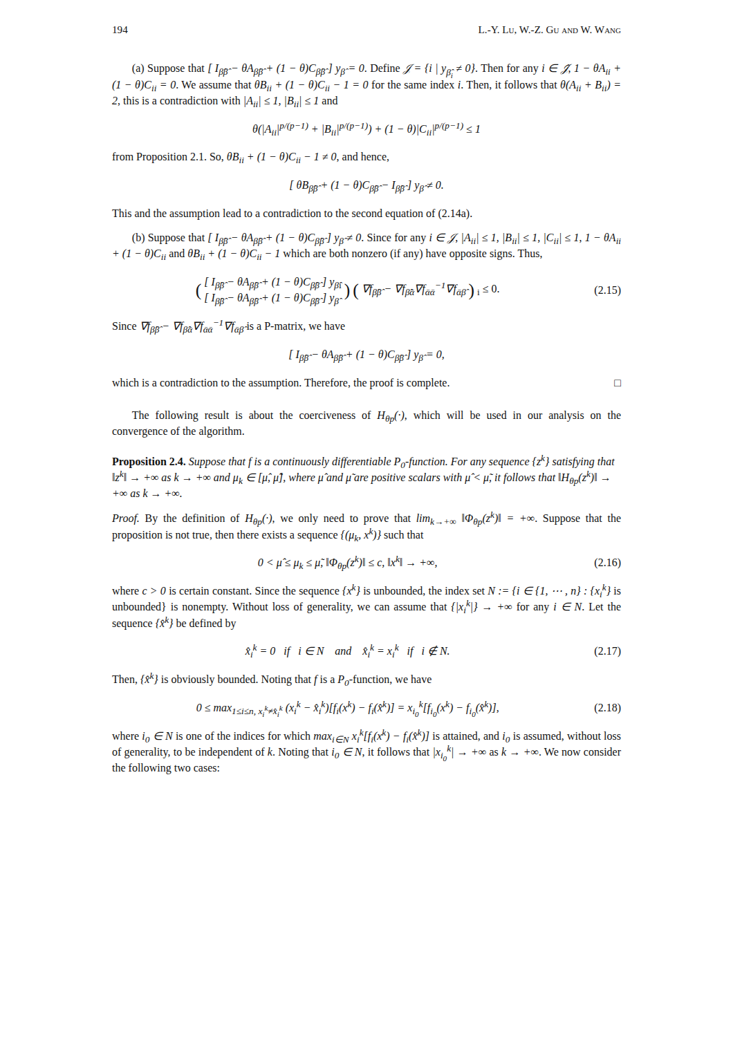194 L.-Y. Lu, W.-Z. Gu and W. Wang
(a) Suppose that [ Iβ̂β̂ − θAβ̂β̂ + (1 − θ)Cβ̂β̂ ] yβ̂ = 0. Define 𝒥 = {i | yβ̂i ≠ 0}. Then for any i ∈ 𝒥̂, 1 − θAii + (1 − θ)Cii = 0. We assume that θBii + (1 − θ)Cii − 1 = 0 for the same index i. Then, it follows that θ(Aii + Bii) = 2, this is a contradiction with |Aii| ≤ 1, |Bii| ≤ 1 and
θ(|Aii|p/(p−1) + |Bii|p/(p−1)) + (1 − θ)|Cii|p/(p−1) ≤ 1
from Proposition 2.1. So, θBii + (1 − θ)Cii − 1 ≠ 0, and hence,
[ θBβ̂β̂ + (1 − θ)Cβ̂β̂ − Iβ̂β̂ ] yβ̂ ≠ 0.
This and the assumption lead to a contradiction to the second equation of (2.14a).
(b) Suppose that [ Iβ̂β̂ − θAβ̂β̂ + (1 − θ)Cβ̂β̂ ] yβ̂ ≠ 0. Since for any i ∈ 𝒥, |Aii| ≤ 1, |Bii| ≤ 1, |Cii| ≤ 1, 1 − θAii + (1 − θ)Cii and θBii + (1 − θ)Cii − 1 which are both nonzero (if any) have opposite signs. Thus,
( [ Iβ̂β̂ − θAβ̂β̂ + (1 − θ)Cβ̂β̂ ] yβ̂i [ Iβ̂β̂ − θAβ̂β̂ + (1 − θ)Cβ̂β̂ ] yβ̂ ) ( ∇fβ̂β̂ − ∇fβ̂ᾱ∇fᾱᾱ−1∇fᾱβ̂ ) i ≤ 0.
(2.15)
Since ∇fβ̂β̂ − ∇fβ̂ᾱ∇fᾱᾱ−1∇fᾱβ̂ is a P-matrix, we have
[ Iβ̂β̂ − θAβ̂β̂ + (1 − θ)Cβ̂β̂ ] yβ̂ = 0,
which is a contradiction to the assumption. Therefore, the proof is complete. □
The following result is about the coerciveness of Hθp(·), which will be used in our analysis on the convergence of the algorithm.
Proposition 2.4. Suppose that f is a continuously differentiable P0-function. For any sequence {zk} satisfying that ‖zk‖ → +∞ as k → +∞ and μk ∈ [μ̂, μ̃], where μ̂ and μ̃ are positive scalars with μ̂ < μ̃, it follows that ‖Hθp(zk)‖ → +∞ as k → +∞.
Proof. By the definition of Hθp(·), we only need to prove that limk→+∞ ‖Φθp(zk)‖ = +∞. Suppose that the proposition is not true, then there exists a sequence {(μk, xk)} such that
0 < μ̂ ≤ μk ≤ μ̃, ‖Φθp(zk)‖ ≤ c, ‖xk‖ → +∞,
(2.16)
where c > 0 is certain constant. Since the sequence {xk} is unbounded, the index set N := {i ∈ {1, ⋯ , n} : {xik} is unbounded} is nonempty. Without loss of generality, we can assume that {|xik|} → +∞ for any i ∈ N. Let the sequence {x̂k} be defined by
x̂ik = 0 if i ∈ N and x̂ik = xik if i ∉ N.
(2.17)
Then, {x̂k} is obviously bounded. Noting that f is a P0-function, we have
0 ≤ max1≤i≤n, xik≠x̂ik (xik − x̂ik)[fi(xk) − fi(x̂k)] = xi0k[fi0(xk) − fi0(x̂k)],
(2.18)
where i0 ∈ N is one of the indices for which maxi∈N xik[fi(xk) − fi(x̂k)] is attained, and i0 is assumed, without loss of generality, to be independent of k. Noting that i0 ∈ N, it follows that |xi0k| → +∞ as k → +∞. We now consider the following two cases: